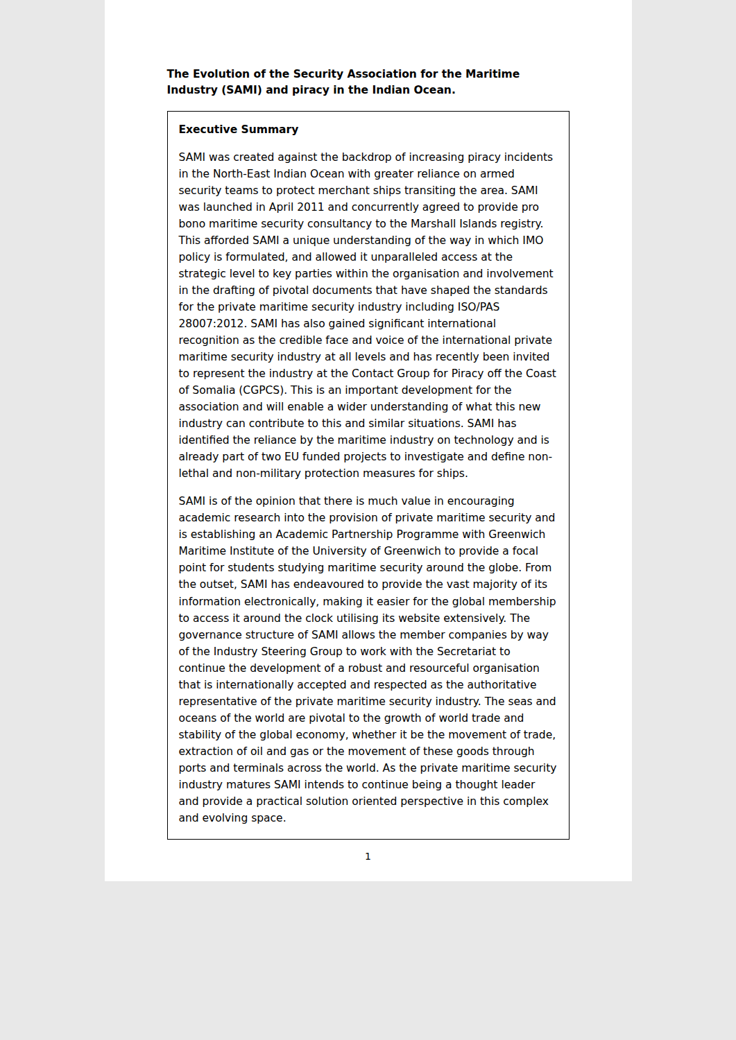The Evolution of the Security Association for the Maritime Industry (SAMI) and piracy in the Indian Ocean.
Executive Summary
SAMI was created against the backdrop of increasing piracy incidents in the North-East Indian Ocean with greater reliance on armed security teams to protect merchant ships transiting the area. SAMI was launched in April 2011 and concurrently agreed to provide pro bono maritime security consultancy to the Marshall Islands registry. This afforded SAMI a unique understanding of the way in which IMO policy is formulated, and allowed it unparalleled access at the strategic level to key parties within the organisation and involvement in the drafting of pivotal documents that have shaped the standards for the private maritime security industry including ISO/PAS 28007:2012. SAMI has also gained significant international recognition as the credible face and voice of the international private maritime security industry at all levels and has recently been invited to represent the industry at the Contact Group for Piracy off the Coast of Somalia (CGPCS). This is an important development for the association and will enable a wider understanding of what this new industry can contribute to this and similar situations. SAMI has identified the reliance by the maritime industry on technology and is already part of two EU funded projects to investigate and define non-lethal and non-military protection measures for ships.
SAMI is of the opinion that there is much value in encouraging academic research into the provision of private maritime security and is establishing an Academic Partnership Programme with Greenwich Maritime Institute of the University of Greenwich to provide a focal point for students studying maritime security around the globe. From the outset, SAMI has endeavoured to provide the vast majority of its information electronically, making it easier for the global membership to access it around the clock utilising its website extensively. The governance structure of SAMI allows the member companies by way of the Industry Steering Group to work with the Secretariat to continue the development of a robust and resourceful organisation that is internationally accepted and respected as the authoritative representative of the private maritime security industry. The seas and oceans of the world are pivotal to the growth of world trade and stability of the global economy, whether it be the movement of trade, extraction of oil and gas or the movement of these goods through ports and terminals across the world. As the private maritime security industry matures SAMI intends to continue being a thought leader and provide a practical solution oriented perspective in this complex and evolving space.
1